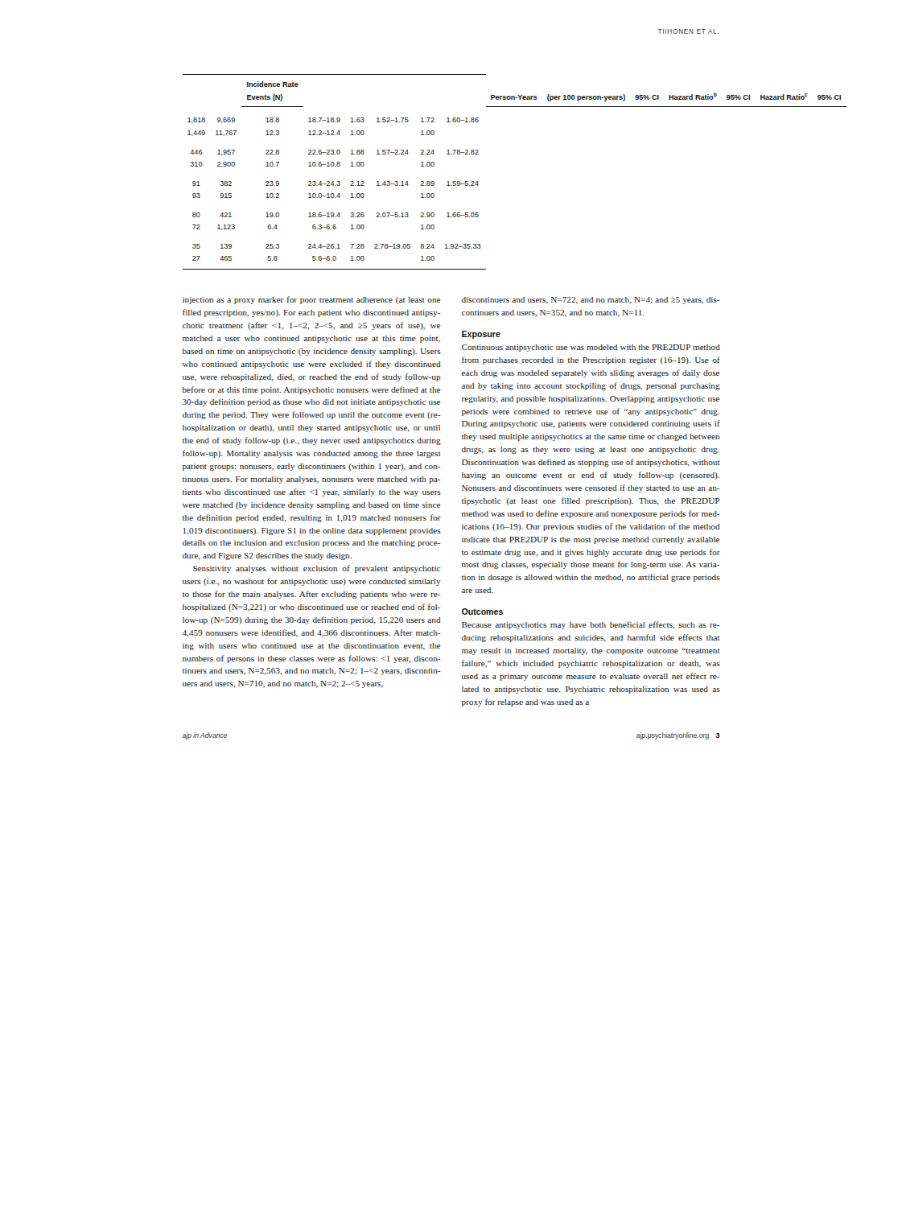TIIHONEN ET AL.
| | | Incidence Rate | | | | | |
| --- | --- | --- | --- | --- | --- | --- | --- |
| Events (N) | Person-Years | (per 100 person-years) | 95% CI | Hazard Ratio b | 95% CI | Hazard Ratio c | 95% CI |
| 1,818 | 9,669 | 18.8 | 18.7–18.9 | 1.63 | 1.52–1.75 | 1.72 | 1.60–1.86 |
| 1,449 | 11,767 | 12.3 | 12.2–12.4 | 1.00 | | 1.00 | |
| 446 | 1,957 | 22.8 | 22.6–23.0 | 1.88 | 1.57–2.24 | 2.24 | 1.78–2.82 |
| 310 | 2,900 | 10.7 | 10.6–10.8 | 1.00 | | 1.00 | |
| 91 | 382 | 23.9 | 23.4–24.3 | 2.12 | 1.43–3.14 | 2.89 | 1.59–5.24 |
| 93 | 915 | 10.2 | 10.0–10.4 | 1.00 | | 1.00 | |
| 80 | 421 | 19.0 | 18.6–19.4 | 3.26 | 2.07–5.13 | 2.90 | 1.66–5.05 |
| 72 | 1,123 | 6.4 | 6.3–6.6 | 1.00 | | 1.00 | |
| 35 | 139 | 25.3 | 24.4–26.1 | 7.28 | 2.78–19.05 | 8.24 | 1.92–35.33 |
| 27 | 465 | 5.8 | 5.6–6.0 | 1.00 | | 1.00 | |
injection as a proxy marker for poor treatment adherence (at least one filled prescription, yes/no). For each patient who discontinued antipsychotic treatment (after <1, 1–<2, 2–<5, and ≥5 years of use), we matched a user who continued antipsychotic use at this time point, based on time on antipsychotic (by incidence density sampling). Users who continued antipsychotic use were excluded if they discontinued use, were rehospitalized, died, or reached the end of study follow-up before or at this time point. Antipsychotic nonusers were defined at the 30-day definition period as those who did not initiate antipsychotic use during the period. They were followed up until the outcome event (rehospitalization or death), until they started antipsychotic use, or until the end of study follow-up (i.e., they never used antipsychotics during follow-up). Mortality analysis was conducted among the three largest patient groups: nonusers, early discontinuers (within 1 year), and continuous users. For mortality analyses, nonusers were matched with patients who discontinued use after <1 year, similarly to the way users were matched (by incidence density sampling and based on time since the definition period ended, resulting in 1,019 matched nonusers for 1,019 discontinuers). Figure S1 in the online data supplement provides details on the inclusion and exclusion process and the matching procedure, and Figure S2 describes the study design.
Sensitivity analyses without exclusion of prevalent antipsychotic users (i.e., no washout for antipsychotic use) were conducted similarly to those for the main analyses. After excluding patients who were rehospitalized (N=3,221) or who discontinued use or reached end of follow-up (N=599) during the 30-day definition period, 15,220 users and 4,459 nonusers were identified, and 4,366 discontinuers. After matching with users who continued use at the discontinuation event, the numbers of persons in these classes were as follows: <1 year, discontinuers and users, N=2,563, and no match, N=2; 1–<2 years, discontinuers and users, N=710, and no match, N=2; 2–<5 years,
discontinuers and users, N=722, and no match, N=4; and ≥5 years, discontinuers and users, N=352, and no match, N=11.
Exposure
Continuous antipsychotic use was modeled with the PRE2DUP method from purchases recorded in the Prescription register (16–19). Use of each drug was modeled separately with sliding averages of daily dose and by taking into account stockpiling of drugs, personal purchasing regularity, and possible hospitalizations. Overlapping antipsychotic use periods were combined to retrieve use of “any antipsychotic” drug. During antipsychotic use, patients were considered continuing users if they used multiple antipsychotics at the same time or changed between drugs, as long as they were using at least one antipsychotic drug. Discontinuation was defined as stopping use of antipsychotics, without having an outcome event or end of study follow-up (censored). Nonusers and discontinuers were censored if they started to use an antipsychotic (at least one filled prescription). Thus, the PRE2DUP method was used to define exposure and nonexposure periods for medications (16–19). Our previous studies of the validation of the method indicate that PRE2DUP is the most precise method currently available to estimate drug use, and it gives highly accurate drug use periods for most drug classes, especially those meant for long-term use. As variation in dosage is allowed within the method, no artificial grace periods are used.
Outcomes
Because antipsychotics may have both beneficial effects, such as reducing rehospitalizations and suicides, and harmful side effects that may result in increased mortality, the composite outcome “treatment failure,” which included psychiatric rehospitalization or death, was used as a primary outcome measure to evaluate overall net effect related to antipsychotic use. Psychiatric rehospitalization was used as proxy for relapse and was used as a
ajp in Advance
ajp.psychiatryonline.org 3